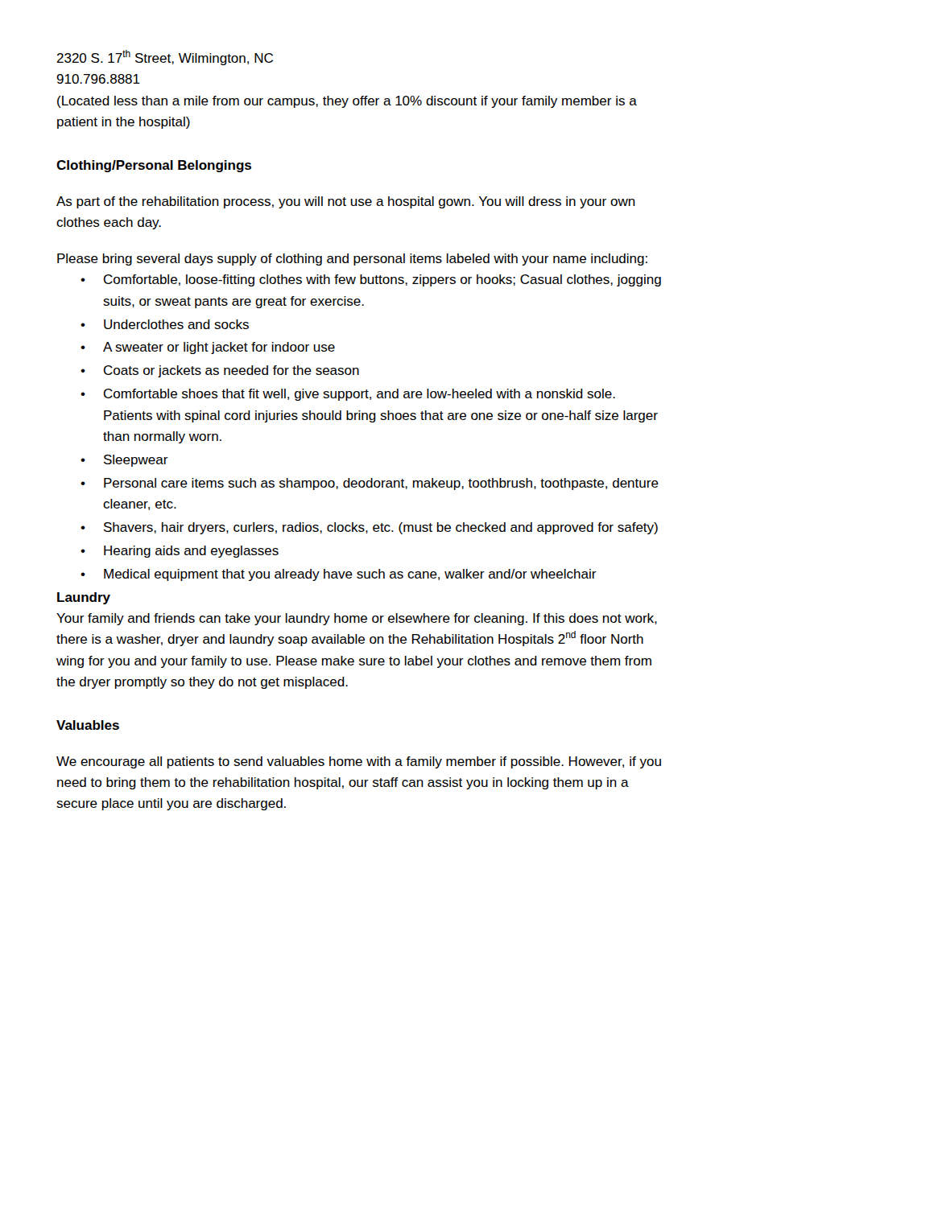2320 S. 17th Street, Wilmington, NC
910.796.8881
(Located less than a mile from our campus, they offer a 10% discount if your family member is a patient in the hospital)
Clothing/Personal Belongings
As part of the rehabilitation process, you will not use a hospital gown. You will dress in your own clothes each day.
Please bring several days supply of clothing and personal items labeled with your name including:
Comfortable, loose-fitting clothes with few buttons, zippers or hooks; Casual clothes, jogging suits, or sweat pants are great for exercise.
Underclothes and socks
A sweater or light jacket for indoor use
Coats or jackets as needed for the season
Comfortable shoes that fit well, give support, and are low-heeled with a nonskid sole. Patients with spinal cord injuries should bring shoes that are one size or one-half size larger than normally worn.
Sleepwear
Personal care items such as shampoo, deodorant, makeup, toothbrush, toothpaste, denture cleaner, etc.
Shavers, hair dryers, curlers, radios, clocks, etc. (must be checked and approved for safety)
Hearing aids and eyeglasses
Medical equipment that you already have such as cane, walker and/or wheelchair
Laundry
Your family and friends can take your laundry home or elsewhere for cleaning. If this does not work, there is a washer, dryer and laundry soap available on the Rehabilitation Hospitals 2nd floor North wing for you and your family to use. Please make sure to label your clothes and remove them from the dryer promptly so they do not get misplaced.
Valuables
We encourage all patients to send valuables home with a family member if possible. However, if you need to bring them to the rehabilitation hospital, our staff can assist you in locking them up in a secure place until you are discharged.